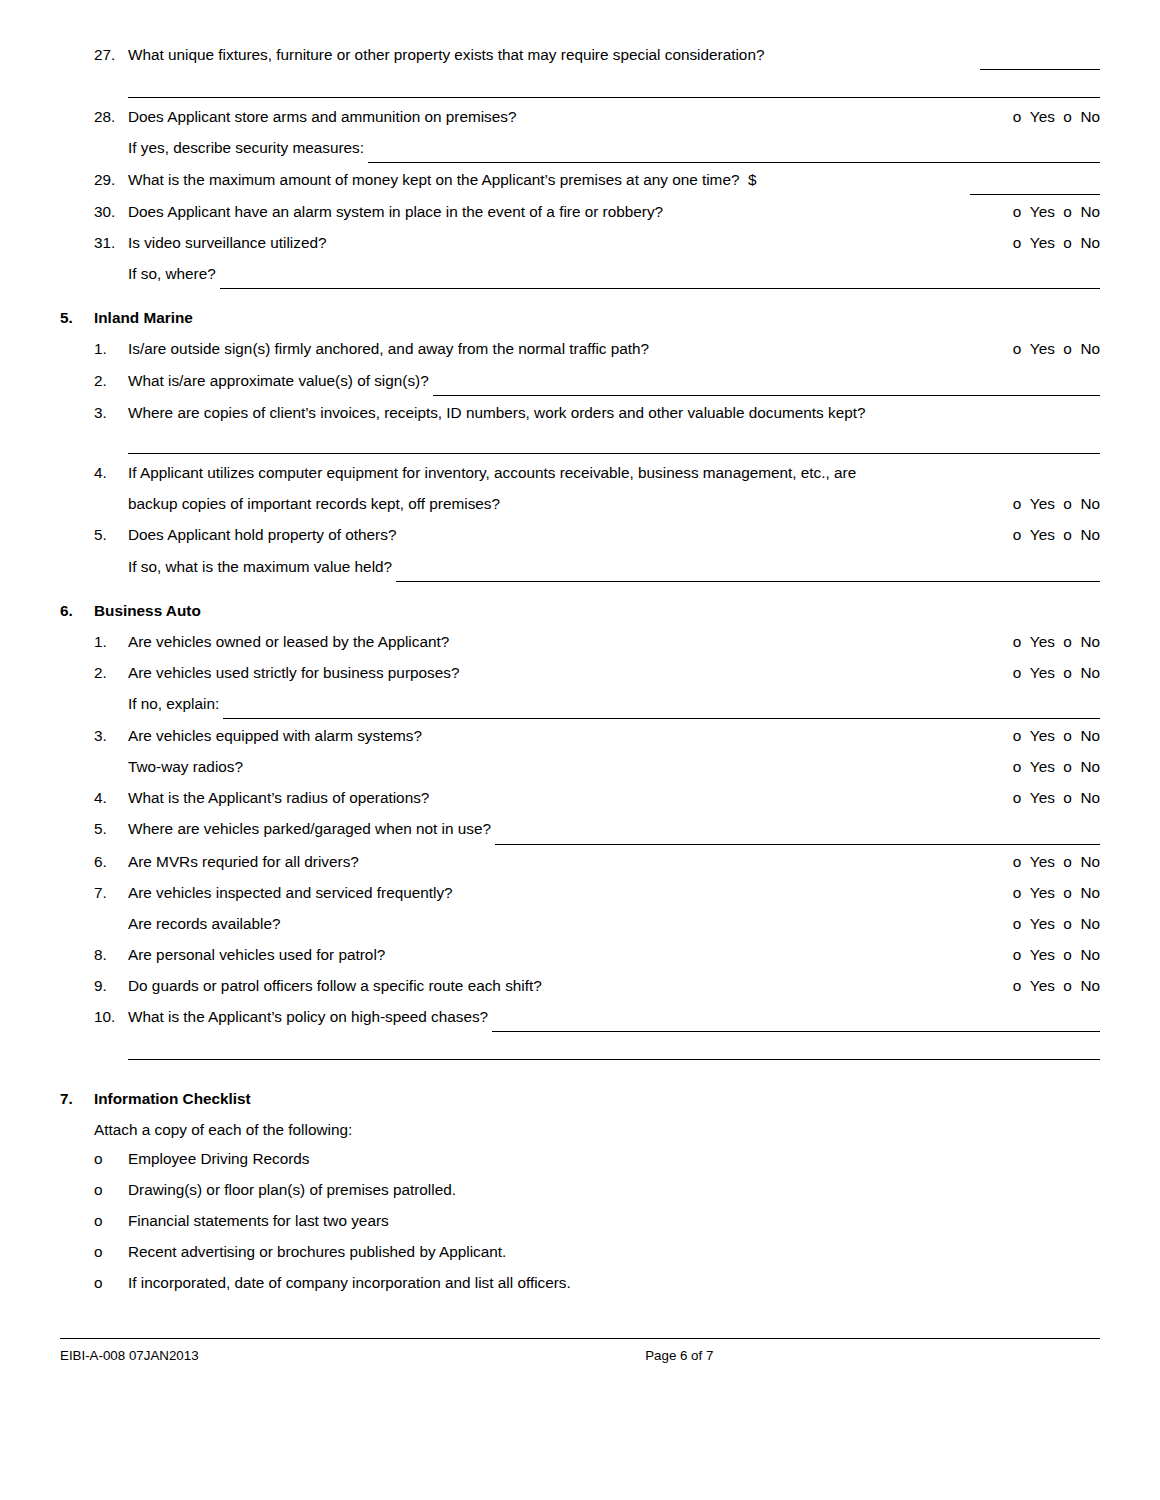27. What unique fixtures, furniture or other property exists that may require special consideration?
28. Does Applicant store arms and ammunition on premises? o Yes o No
If yes, describe security measures:
29. What is the maximum amount of money kept on the Applicant’s premises at any one time? $
30. Does Applicant have an alarm system in place in the event of a fire or robbery? o Yes o No
31. Is video surveillance utilized? o Yes o No
If so, where?
5. Inland Marine
1. Is/are outside sign(s) firmly anchored, and away from the normal traffic path? o Yes o No
2. What is/are approximate value(s) of sign(s)?
3. Where are copies of client’s invoices, receipts, ID numbers, work orders and other valuable documents kept?
4. If Applicant utilizes computer equipment for inventory, accounts receivable, business management, etc., are
backup copies of important records kept, off premises? o Yes o No
5. Does Applicant hold property of others? o Yes o No
If so, what is the maximum value held?
6. Business Auto
1. Are vehicles owned or leased by the Applicant? o Yes o No
2. Are vehicles used strictly for business purposes? o Yes o No
If no, explain:
3. Are vehicles equipped with alarm systems? o Yes o No
Two-way radios? o Yes o No
4. What is the Applicant’s radius of operations? o Yes o No
5. Where are vehicles parked/garaged when not in use?
6. Are MVRs requried for all drivers? o Yes o No
7. Are vehicles inspected and serviced frequently? o Yes o No
Are records available? o Yes o No
8. Are personal vehicles used for patrol? o Yes o No
9. Do guards or patrol officers follow a specific route each shift? o Yes o No
10. What is the Applicant’s policy on high-speed chases?
7. Information Checklist
Attach a copy of each of the following:
o Employee Driving Records
o Drawing(s) or floor plan(s) of premises patrolled.
o Financial statements for last two years
o Recent advertising or brochures published by Applicant.
o If incorporated, date of company incorporation and list all officers.
EIBI-A-008 07JAN2013 Page 6 of 7